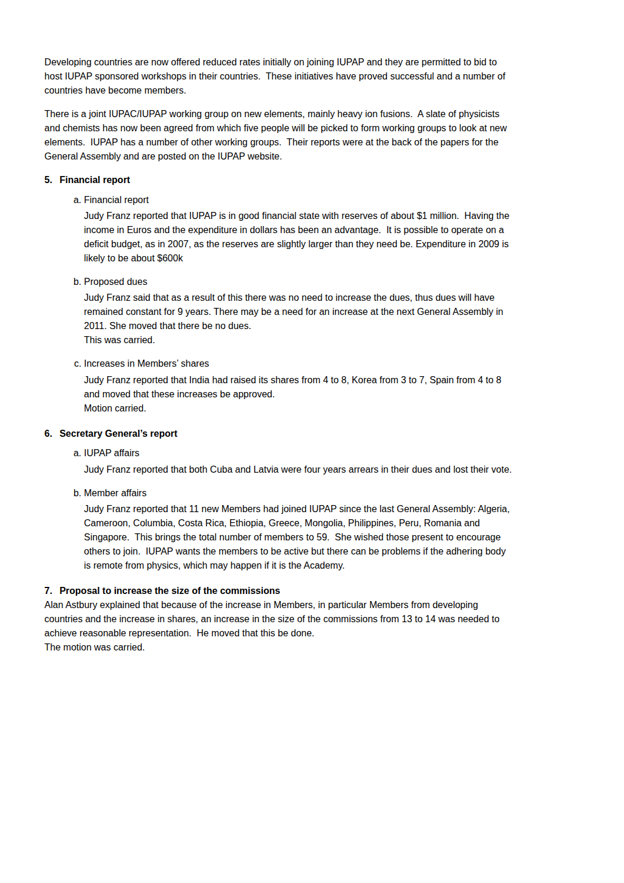Developing countries are now offered reduced rates initially on joining IUPAP and they are permitted to bid to host IUPAP sponsored workshops in their countries. These initiatives have proved successful and a number of countries have become members.
There is a joint IUPAC/IUPAP working group on new elements, mainly heavy ion fusions. A slate of physicists and chemists has now been agreed from which five people will be picked to form working groups to look at new elements. IUPAP has a number of other working groups. Their reports were at the back of the papers for the General Assembly and are posted on the IUPAP website.
5. Financial report
Financial report
Judy Franz reported that IUPAP is in good financial state with reserves of about $1 million. Having the income in Euros and the expenditure in dollars has been an advantage. It is possible to operate on a deficit budget, as in 2007, as the reserves are slightly larger than they need be. Expenditure in 2009 is likely to be about $600k
Proposed dues
Judy Franz said that as a result of this there was no need to increase the dues, thus dues will have remained constant for 9 years. There may be a need for an increase at the next General Assembly in 2011. She moved that there be no dues.
This was carried.
Increases in Members’ shares
Judy Franz reported that India had raised its shares from 4 to 8, Korea from 3 to 7, Spain from 4 to 8 and moved that these increases be approved.
Motion carried.
6. Secretary General’s report
IUPAP affairs
Judy Franz reported that both Cuba and Latvia were four years arrears in their dues and lost their vote.
Member affairs
Judy Franz reported that 11 new Members had joined IUPAP since the last General Assembly: Algeria, Cameroon, Columbia, Costa Rica, Ethiopia, Greece, Mongolia, Philippines, Peru, Romania and Singapore. This brings the total number of members to 59. She wished those present to encourage others to join. IUPAP wants the members to be active but there can be problems if the adhering body is remote from physics, which may happen if it is the Academy.
7. Proposal to increase the size of the commissions
Alan Astbury explained that because of the increase in Members, in particular Members from developing countries and the increase in shares, an increase in the size of the commissions from 13 to 14 was needed to achieve reasonable representation. He moved that this be done.
The motion was carried.